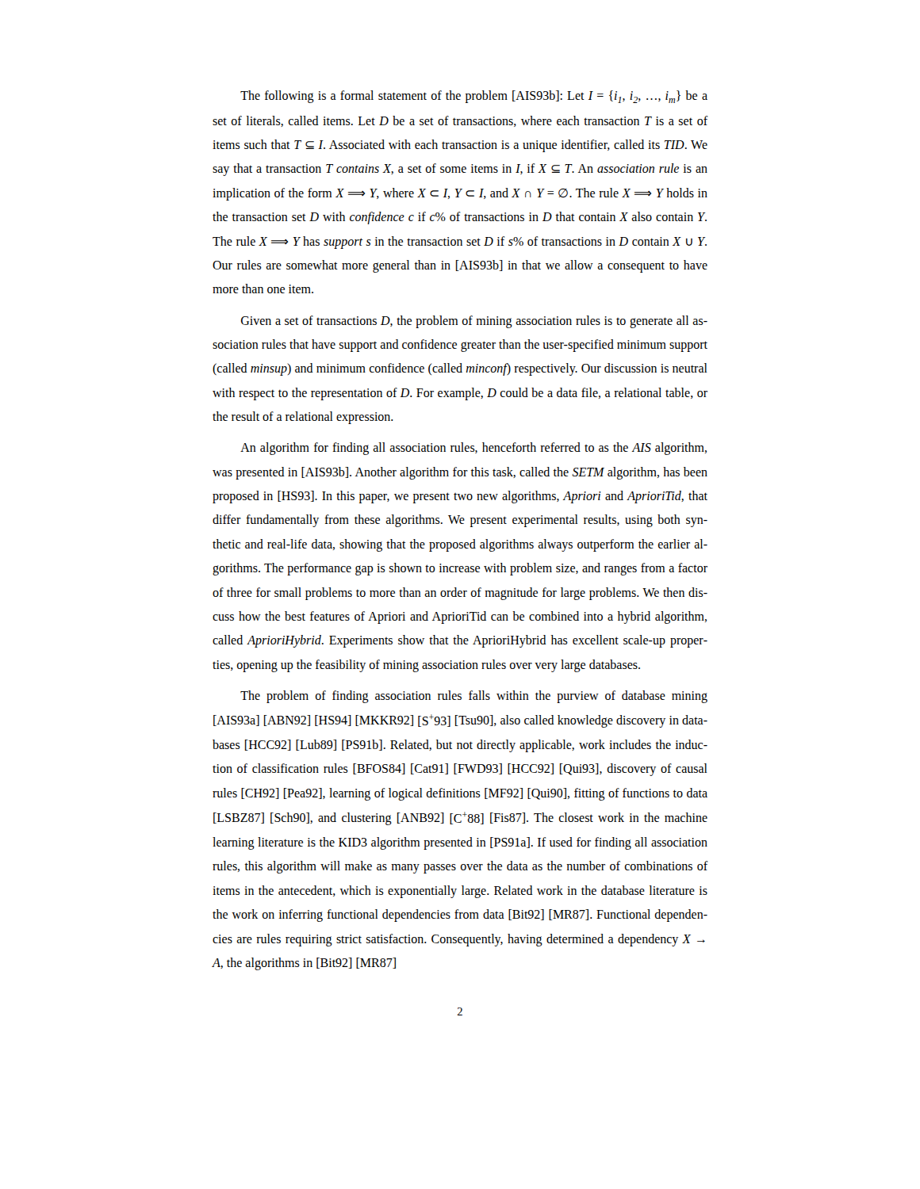The following is a formal statement of the problem [AIS93b]: Let I = {i1, i2, …, im} be a set of literals, called items. Let D be a set of transactions, where each transaction T is a set of items such that T ⊆ I. Associated with each transaction is a unique identifier, called its TID. We say that a transaction T contains X, a set of some items in I, if X ⊆ T. An association rule is an implication of the form X ⟹ Y, where X ⊂ I, Y ⊂ I, and X ∩ Y = ∅. The rule X ⟹ Y holds in the transaction set D with confidence c if c% of transactions in D that contain X also contain Y. The rule X ⟹ Y has support s in the transaction set D if s% of transactions in D contain X ∪ Y. Our rules are somewhat more general than in [AIS93b] in that we allow a consequent to have more than one item.
Given a set of transactions D, the problem of mining association rules is to generate all association rules that have support and confidence greater than the user-specified minimum support (called minsup) and minimum confidence (called minconf) respectively. Our discussion is neutral with respect to the representation of D. For example, D could be a data file, a relational table, or the result of a relational expression.
An algorithm for finding all association rules, henceforth referred to as the AIS algorithm, was presented in [AIS93b]. Another algorithm for this task, called the SETM algorithm, has been proposed in [HS93]. In this paper, we present two new algorithms, Apriori and AprioriTid, that differ fundamentally from these algorithms. We present experimental results, using both synthetic and real-life data, showing that the proposed algorithms always outperform the earlier algorithms. The performance gap is shown to increase with problem size, and ranges from a factor of three for small problems to more than an order of magnitude for large problems. We then discuss how the best features of Apriori and AprioriTid can be combined into a hybrid algorithm, called AprioriHybrid. Experiments show that the AprioriHybrid has excellent scale-up properties, opening up the feasibility of mining association rules over very large databases.
The problem of finding association rules falls within the purview of database mining [AIS93a] [ABN92] [HS94] [MKKR92] [S+93] [Tsu90], also called knowledge discovery in databases [HCC92] [Lub89] [PS91b]. Related, but not directly applicable, work includes the induction of classification rules [BFOS84] [Cat91] [FWD93] [HCC92] [Qui93], discovery of causal rules [CH92] [Pea92], learning of logical definitions [MF92] [Qui90], fitting of functions to data [LSBZ87] [Sch90], and clustering [ANB92] [C+88] [Fis87]. The closest work in the machine learning literature is the KID3 algorithm presented in [PS91a]. If used for finding all association rules, this algorithm will make as many passes over the data as the number of combinations of items in the antecedent, which is exponentially large. Related work in the database literature is the work on inferring functional dependencies from data [Bit92] [MR87]. Functional dependencies are rules requiring strict satisfaction. Consequently, having determined a dependency X → A, the algorithms in [Bit92] [MR87]
2